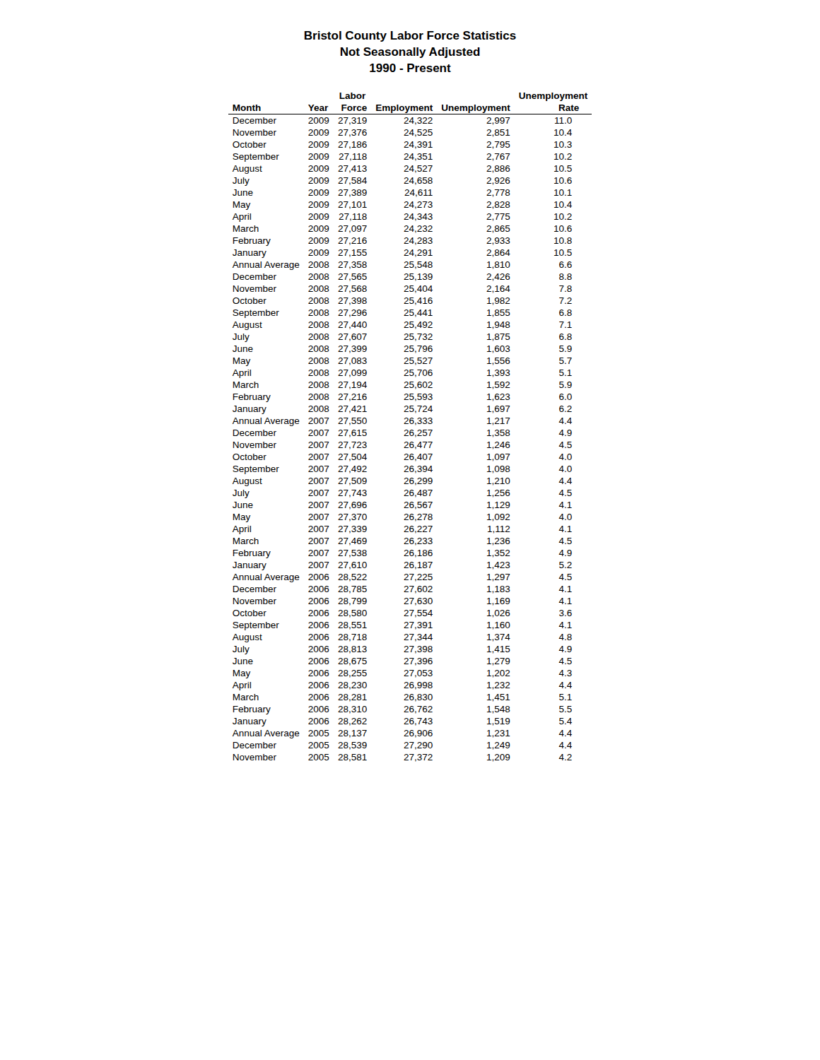Bristol County Labor Force Statistics
Not Seasonally Adjusted
1990 - Present
| | | Labor | | | Unemployment |
| --- | --- | --- | --- | --- | --- |
| Month | Year | Force | Employment | Unemployment | Rate |
| December | 2009 | 27,319 | 24,322 | 2,997 | 11.0 |
| November | 2009 | 27,376 | 24,525 | 2,851 | 10.4 |
| October | 2009 | 27,186 | 24,391 | 2,795 | 10.3 |
| September | 2009 | 27,118 | 24,351 | 2,767 | 10.2 |
| August | 2009 | 27,413 | 24,527 | 2,886 | 10.5 |
| July | 2009 | 27,584 | 24,658 | 2,926 | 10.6 |
| June | 2009 | 27,389 | 24,611 | 2,778 | 10.1 |
| May | 2009 | 27,101 | 24,273 | 2,828 | 10.4 |
| April | 2009 | 27,118 | 24,343 | 2,775 | 10.2 |
| March | 2009 | 27,097 | 24,232 | 2,865 | 10.6 |
| February | 2009 | 27,216 | 24,283 | 2,933 | 10.8 |
| January | 2009 | 27,155 | 24,291 | 2,864 | 10.5 |
| Annual Average | 2008 | 27,358 | 25,548 | 1,810 | 6.6 |
| December | 2008 | 27,565 | 25,139 | 2,426 | 8.8 |
| November | 2008 | 27,568 | 25,404 | 2,164 | 7.8 |
| October | 2008 | 27,398 | 25,416 | 1,982 | 7.2 |
| September | 2008 | 27,296 | 25,441 | 1,855 | 6.8 |
| August | 2008 | 27,440 | 25,492 | 1,948 | 7.1 |
| July | 2008 | 27,607 | 25,732 | 1,875 | 6.8 |
| June | 2008 | 27,399 | 25,796 | 1,603 | 5.9 |
| May | 2008 | 27,083 | 25,527 | 1,556 | 5.7 |
| April | 2008 | 27,099 | 25,706 | 1,393 | 5.1 |
| March | 2008 | 27,194 | 25,602 | 1,592 | 5.9 |
| February | 2008 | 27,216 | 25,593 | 1,623 | 6.0 |
| January | 2008 | 27,421 | 25,724 | 1,697 | 6.2 |
| Annual Average | 2007 | 27,550 | 26,333 | 1,217 | 4.4 |
| December | 2007 | 27,615 | 26,257 | 1,358 | 4.9 |
| November | 2007 | 27,723 | 26,477 | 1,246 | 4.5 |
| October | 2007 | 27,504 | 26,407 | 1,097 | 4.0 |
| September | 2007 | 27,492 | 26,394 | 1,098 | 4.0 |
| August | 2007 | 27,509 | 26,299 | 1,210 | 4.4 |
| July | 2007 | 27,743 | 26,487 | 1,256 | 4.5 |
| June | 2007 | 27,696 | 26,567 | 1,129 | 4.1 |
| May | 2007 | 27,370 | 26,278 | 1,092 | 4.0 |
| April | 2007 | 27,339 | 26,227 | 1,112 | 4.1 |
| March | 2007 | 27,469 | 26,233 | 1,236 | 4.5 |
| February | 2007 | 27,538 | 26,186 | 1,352 | 4.9 |
| January | 2007 | 27,610 | 26,187 | 1,423 | 5.2 |
| Annual Average | 2006 | 28,522 | 27,225 | 1,297 | 4.5 |
| December | 2006 | 28,785 | 27,602 | 1,183 | 4.1 |
| November | 2006 | 28,799 | 27,630 | 1,169 | 4.1 |
| October | 2006 | 28,580 | 27,554 | 1,026 | 3.6 |
| September | 2006 | 28,551 | 27,391 | 1,160 | 4.1 |
| August | 2006 | 28,718 | 27,344 | 1,374 | 4.8 |
| July | 2006 | 28,813 | 27,398 | 1,415 | 4.9 |
| June | 2006 | 28,675 | 27,396 | 1,279 | 4.5 |
| May | 2006 | 28,255 | 27,053 | 1,202 | 4.3 |
| April | 2006 | 28,230 | 26,998 | 1,232 | 4.4 |
| March | 2006 | 28,281 | 26,830 | 1,451 | 5.1 |
| February | 2006 | 28,310 | 26,762 | 1,548 | 5.5 |
| January | 2006 | 28,262 | 26,743 | 1,519 | 5.4 |
| Annual Average | 2005 | 28,137 | 26,906 | 1,231 | 4.4 |
| December | 2005 | 28,539 | 27,290 | 1,249 | 4.4 |
| November | 2005 | 28,581 | 27,372 | 1,209 | 4.2 |